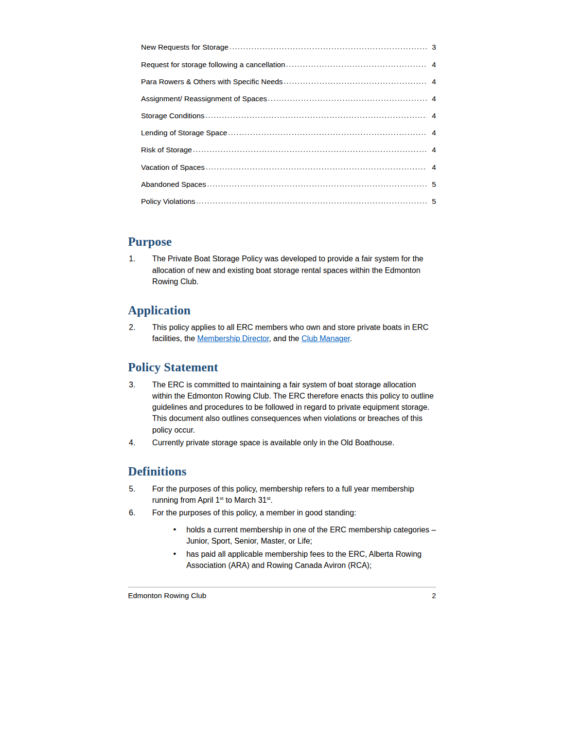New Requests for Storage ................................................................................................................. 3
Request for storage following a cancellation ......................................................................................... 4
Para Rowers & Others with Specific Needs ........................................................................................... 4
Assignment/ Reassignment of Spaces ................................................................................................. 4
Storage Conditions ....................................................................................................................... 4
Lending of Storage Space ................................................................................................................. 4
Risk of Storage ............................................................................................................................. 4
Vacation of Spaces ....................................................................................................................... 4
Abandoned Spaces ....................................................................................................................... 5
Policy Violations ........................................................................................................................... 5
Purpose
1. The Private Boat Storage Policy was developed to provide a fair system for the allocation of new and existing boat storage rental spaces within the Edmonton Rowing Club.
Application
2. This policy applies to all ERC members who own and store private boats in ERC facilities, the Membership Director, and the Club Manager.
Policy Statement
3. The ERC is committed to maintaining a fair system of boat storage allocation within the Edmonton Rowing Club. The ERC therefore enacts this policy to outline guidelines and procedures to be followed in regard to private equipment storage. This document also outlines consequences when violations or breaches of this policy occur.
4. Currently private storage space is available only in the Old Boathouse.
Definitions
5. For the purposes of this policy, membership refers to a full year membership running from April 1st to March 31st.
6. For the purposes of this policy, a member in good standing:
holds a current membership in one of the ERC membership categories – Junior, Sport, Senior, Master, or Life;
has paid all applicable membership fees to the ERC, Alberta Rowing Association (ARA) and Rowing Canada Aviron (RCA);
Edmonton Rowing Club 2